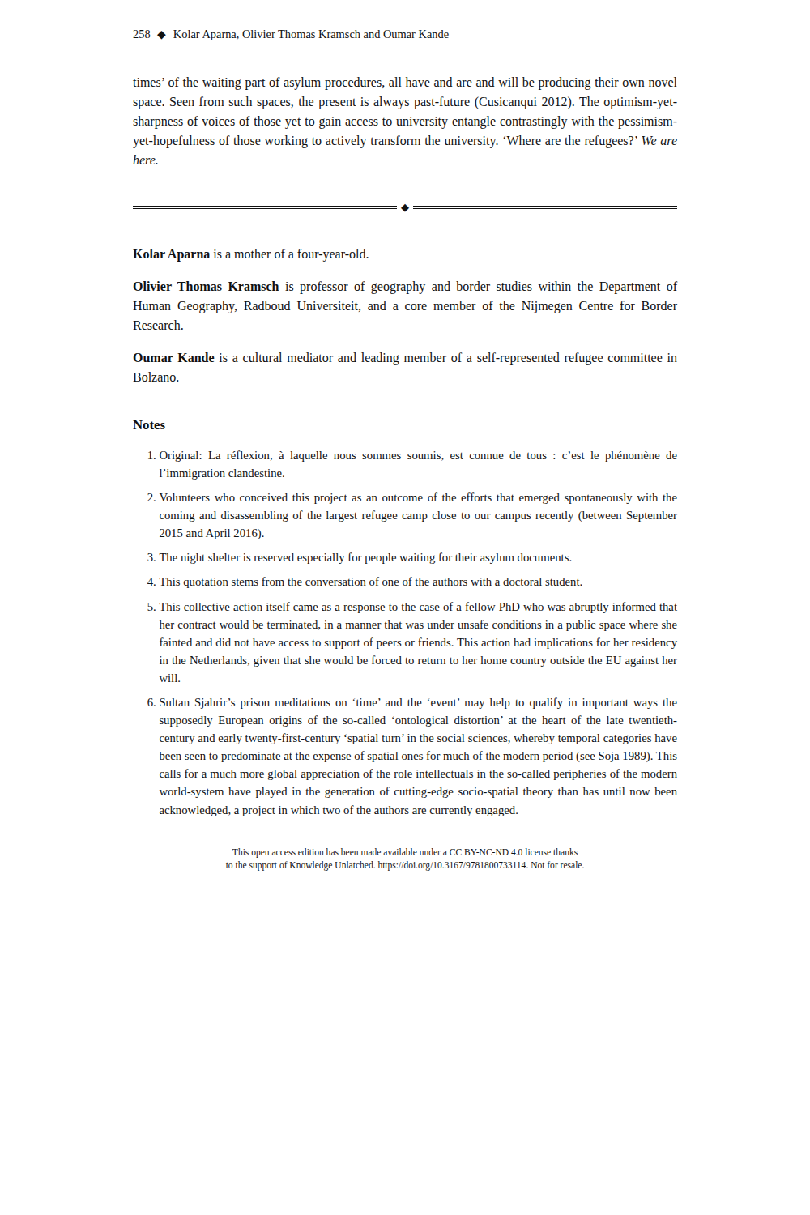258◆Kolar Aparna, Olivier Thomas Kramsch and Oumar Kande
times’ of the waiting part of asylum procedures, all have and are and will be producing their own novel space. Seen from such spaces, the present is always past-future (Cusicanqui 2012). The optimism-yet-sharpness of voices of those yet to gain access to university entangle contrastingly with the pessimism-yet-hopefulness of those working to actively transform the university. ‘Where are the refugees?’ We are here.
◆
Kolar Aparna is a mother of a four-year-old.
Olivier Thomas Kramsch is professor of geography and border studies within the Department of Human Geography, Radboud Universiteit, and a core member of the Nijmegen Centre for Border Research.
Oumar Kande is a cultural mediator and leading member of a self-represented refugee committee in Bolzano.
Notes
Original: La réflexion, à laquelle nous sommes soumis, est connue de tous : c’est le phénomène de l’immigration clandestine.
Volunteers who conceived this project as an outcome of the efforts that emerged spontaneously with the coming and disassembling of the largest refugee camp close to our campus recently (between September 2015 and April 2016).
The night shelter is reserved especially for people waiting for their asylum documents.
This quotation stems from the conversation of one of the authors with a doctoral student.
This collective action itself came as a response to the case of a fellow PhD who was abruptly informed that her contract would be terminated, in a manner that was under unsafe conditions in a public space where she fainted and did not have access to support of peers or friends. This action had implications for her residency in the Netherlands, given that she would be forced to return to her home country outside the EU against her will.
Sultan Sjahrir’s prison meditations on ‘time’ and the ‘event’ may help to qualify in important ways the supposedly European origins of the so-called ‘ontological distortion’ at the heart of the late twentieth-century and early twenty-first-century ‘spatial turn’ in the social sciences, whereby temporal categories have been seen to predominate at the expense of spatial ones for much of the modern period (see Soja 1989). This calls for a much more global appreciation of the role intellectuals in the so-called peripheries of the modern world-system have played in the generation of cutting-edge socio-spatial theory than has until now been acknowledged, a project in which two of the authors are currently engaged.
This open access edition has been made available under a CC BY-NC-ND 4.0 license thanks
to the support of Knowledge Unlatched. https://doi.org/10.3167/9781800733114. Not for resale.